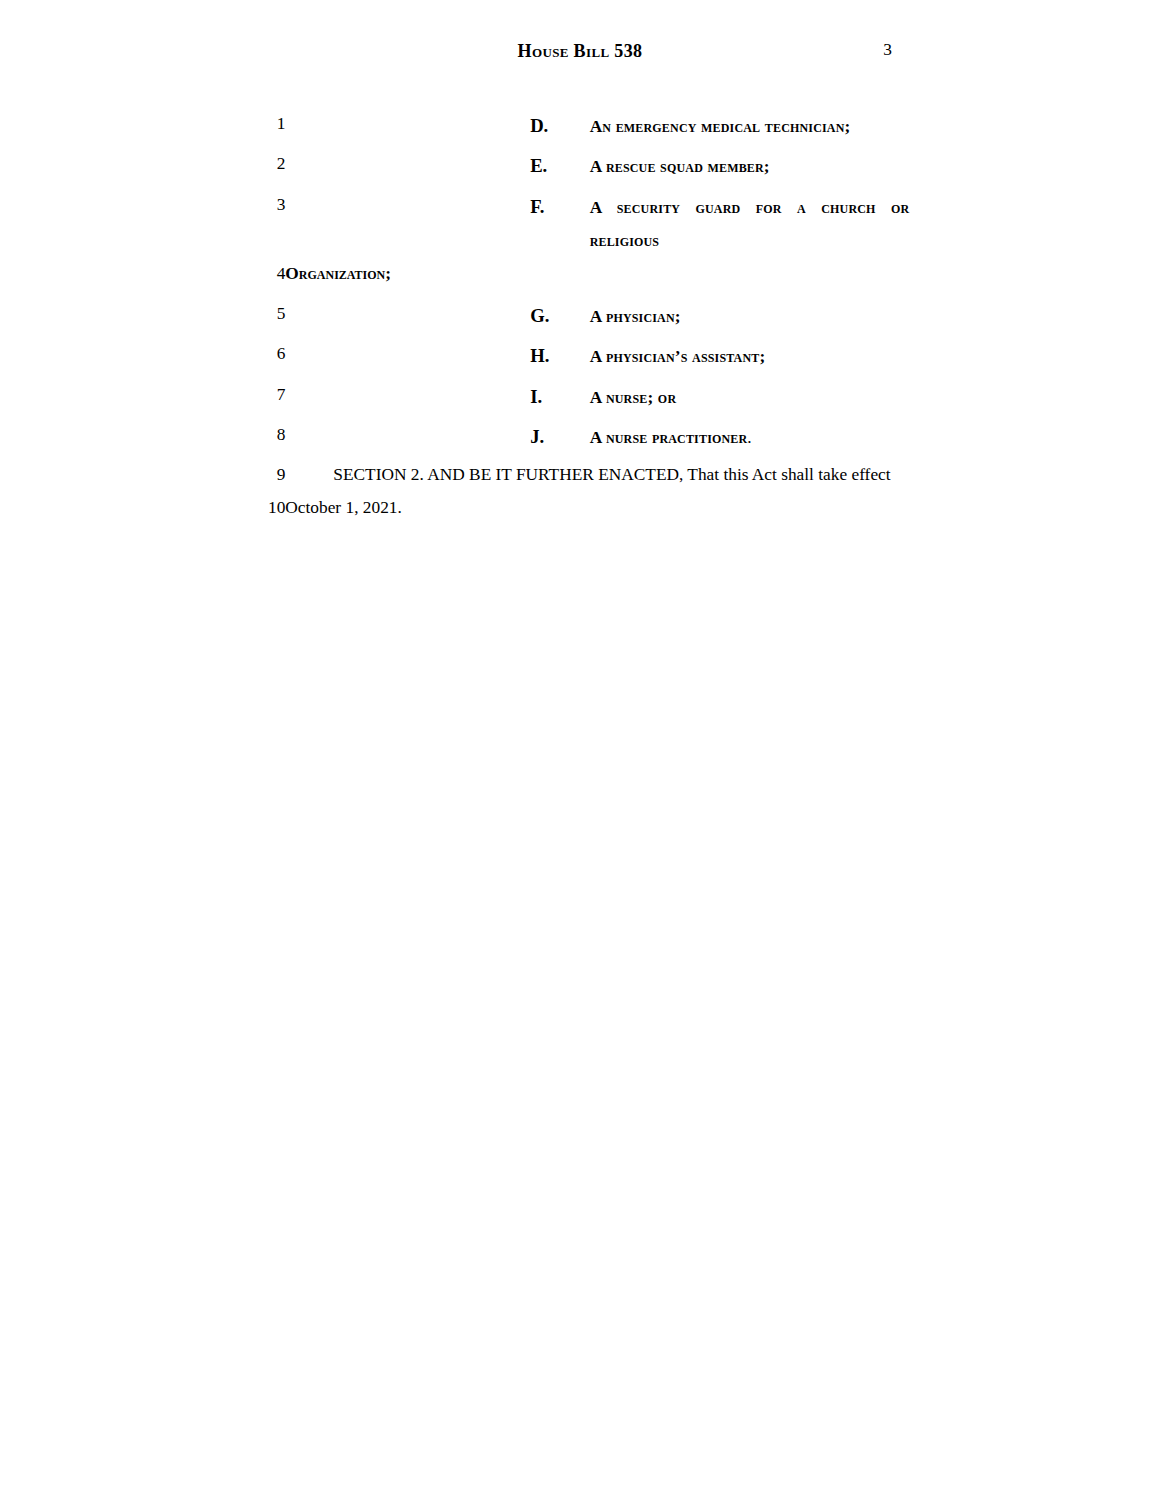House Bill 538 3
| 1 | D. An emergency medical technician; |
| 2 | E. A rescue squad member; |
| 3 | F. A security guard for a church or religious |
| 4 | Organization; |
| 5 | G. A physician; |
| 6 | H. A physician’s assistant; |
| 7 | I. A nurse; or |
| 8 | J. A nurse practitioner . |
| 9 | SECTION 2. AND BE IT FURTHER ENACTED, That this Act shall take effect |
| 10 | October 1, 2021. |